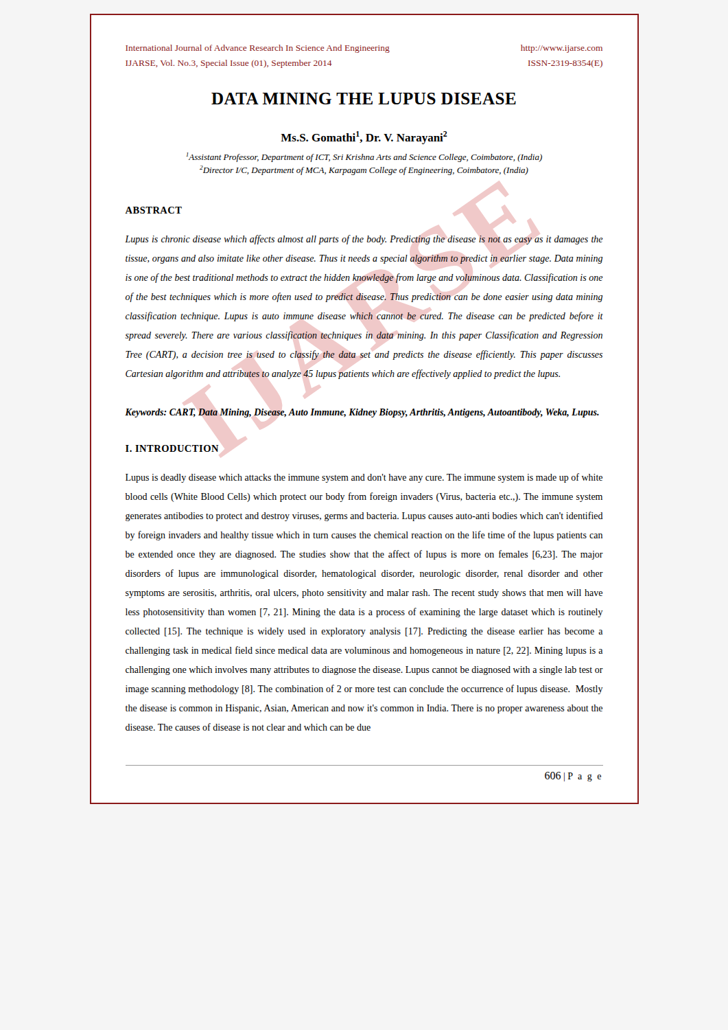IJARSE
International Journal of Advance Research In Science And Engineering http://www.ijarse.com
IJARSE, Vol. No.3, Special Issue (01), September 2014 ISSN-2319-8354(E)
DATA MINING THE LUPUS DISEASE
Ms.S. Gomathi1, Dr. V. Narayani2
1Assistant Professor, Department of ICT, Sri Krishna Arts and Science College, Coimbatore, (India)
2Director I/C, Department of MCA, Karpagam College of Engineering, Coimbatore, (India)
ABSTRACT
Lupus is chronic disease which affects almost all parts of the body. Predicting the disease is not as easy as it damages the tissue, organs and also imitate like other disease. Thus it needs a special algorithm to predict in earlier stage. Data mining is one of the best traditional methods to extract the hidden knowledge from large and voluminous data. Classification is one of the best techniques which is more often used to predict disease. Thus prediction can be done easier using data mining classification technique. Lupus is auto immune disease which cannot be cured. The disease can be predicted before it spread severely. There are various classification techniques in data mining. In this paper Classification and Regression Tree (CART), a decision tree is used to classify the data set and predicts the disease efficiently. This paper discusses Cartesian algorithm and attributes to analyze 45 lupus patients which are effectively applied to predict the lupus.
Keywords: CART, Data Mining, Disease, Auto Immune, Kidney Biopsy, Arthritis, Antigens, Autoantibody, Weka, Lupus.
I. INTRODUCTION
Lupus is deadly disease which attacks the immune system and don't have any cure. The immune system is made up of white blood cells (White Blood Cells) which protect our body from foreign invaders (Virus, bacteria etc.,). The immune system generates antibodies to protect and destroy viruses, germs and bacteria. Lupus causes auto-anti bodies which can't identified by foreign invaders and healthy tissue which in turn causes the chemical reaction on the life time of the lupus patients can be extended once they are diagnosed. The studies show that the affect of lupus is more on females [6,23]. The major disorders of lupus are immunological disorder, hematological disorder, neurologic disorder, renal disorder and other symptoms are serositis, arthritis, oral ulcers, photo sensitivity and malar rash. The recent study shows that men will have less photosensitivity than women [7, 21]. Mining the data is a process of examining the large dataset which is routinely collected [15]. The technique is widely used in exploratory analysis [17]. Predicting the disease earlier has become a challenging task in medical field since medical data are voluminous and homogeneous in nature [2, 22]. Mining lupus is a challenging one which involves many attributes to diagnose the disease. Lupus cannot be diagnosed with a single lab test or image scanning methodology [8]. The combination of 2 or more test can conclude the occurrence of lupus disease. Mostly the disease is common in Hispanic, Asian, American and now it's common in India. There is no proper awareness about the disease. The causes of disease is not clear and which can be due
606 | P a g e